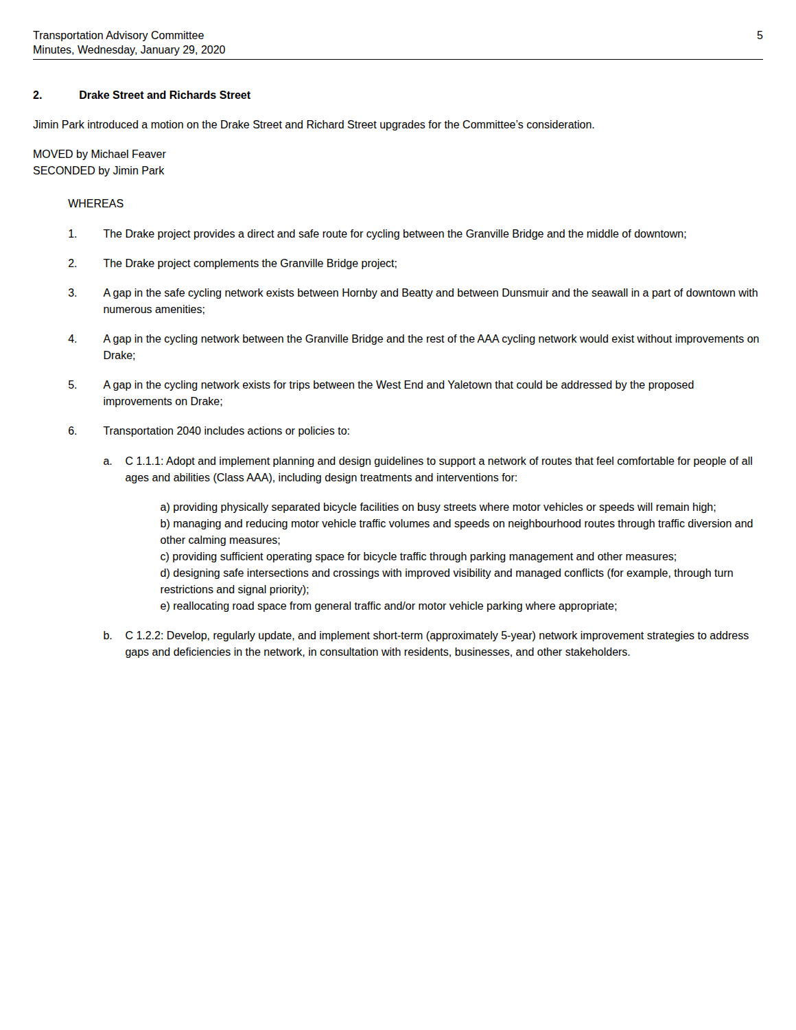Transportation Advisory Committee
Minutes, Wednesday, January 29, 2020
5
2. Drake Street and Richards Street
Jimin Park introduced a motion on the Drake Street and Richard Street upgrades for the Committee’s consideration.
MOVED by Michael Feaver
SECONDED by Jimin Park
WHEREAS
The Drake project provides a direct and safe route for cycling between the Granville Bridge and the middle of downtown;
The Drake project complements the Granville Bridge project;
A gap in the safe cycling network exists between Hornby and Beatty and between Dunsmuir and the seawall in a part of downtown with numerous amenities;
A gap in the cycling network between the Granville Bridge and the rest of the AAA cycling network would exist without improvements on Drake;
A gap in the cycling network exists for trips between the West End and Yaletown that could be addressed by the proposed improvements on Drake;
Transportation 2040 includes actions or policies to:
C 1.1.1: Adopt and implement planning and design guidelines to support a network of routes that feel comfortable for people of all ages and abilities (Class AAA), including design treatments and interventions for:
a) providing physically separated bicycle facilities on busy streets where motor vehicles or speeds will remain high;
b) managing and reducing motor vehicle traffic volumes and speeds on neighbourhood routes through traffic diversion and other calming measures;
c) providing sufficient operating space for bicycle traffic through parking management and other measures;
d) designing safe intersections and crossings with improved visibility and managed conflicts (for example, through turn restrictions and signal priority);
e) reallocating road space from general traffic and/or motor vehicle parking where appropriate;
C 1.2.2: Develop, regularly update, and implement short-term (approximately 5-year) network improvement strategies to address gaps and deficiencies in the network, in consultation with residents, businesses, and other stakeholders.